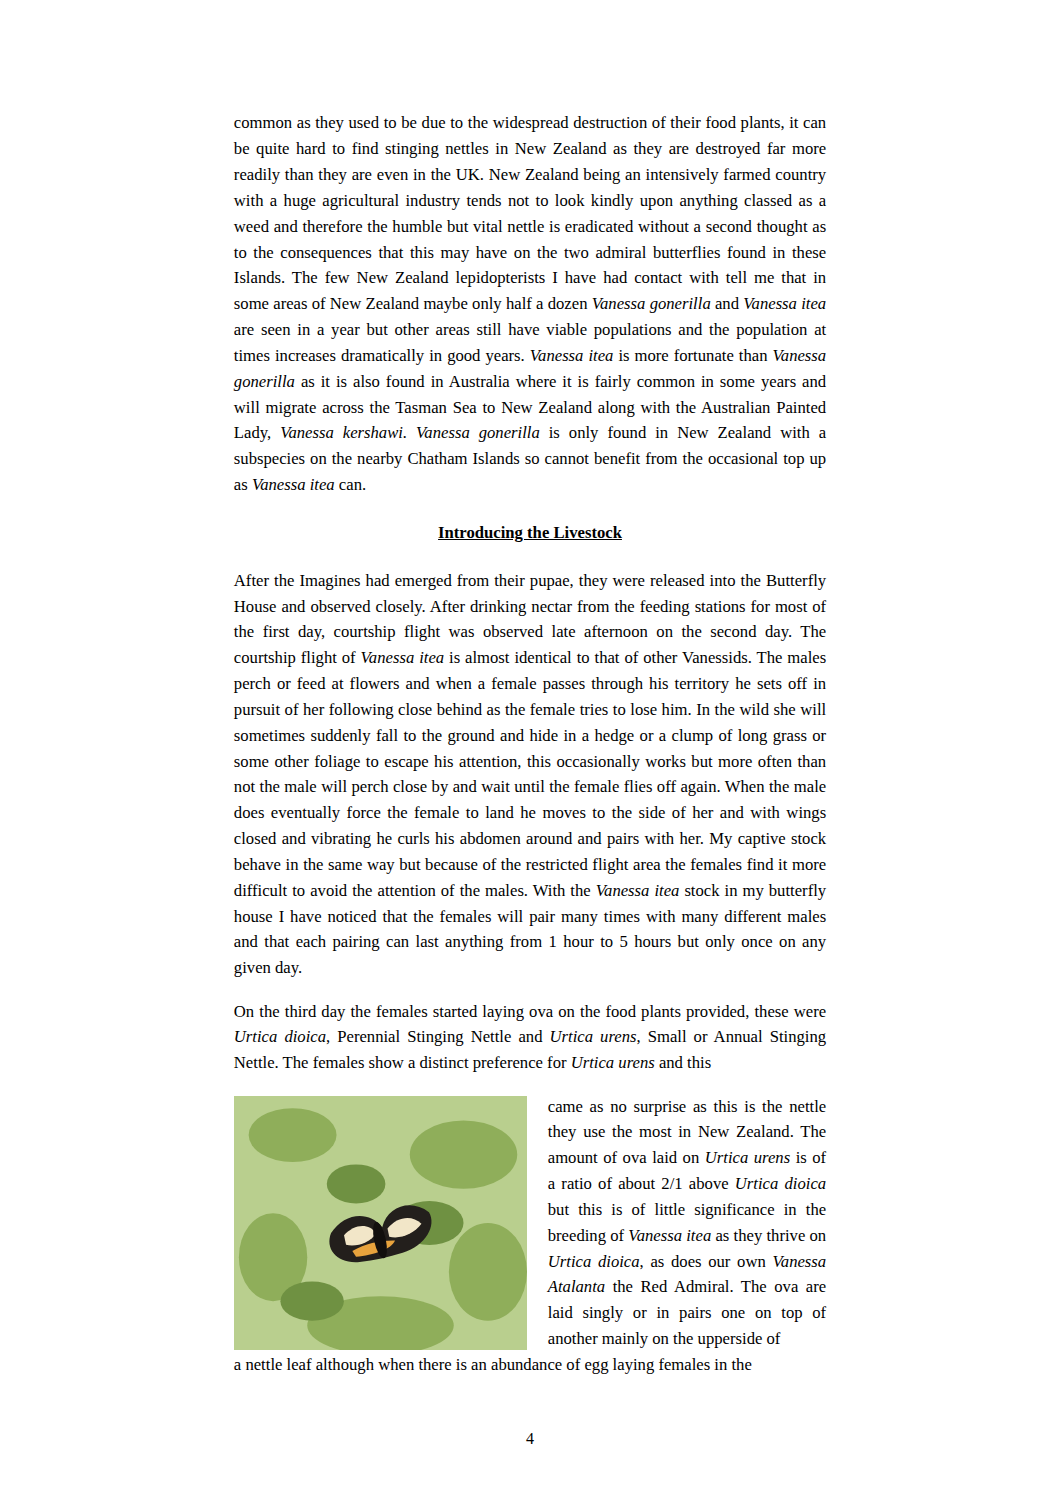common as they used to be due to the widespread destruction of their food plants, it can be quite hard to find stinging nettles in New Zealand as they are destroyed far more readily than they are even in the UK. New Zealand being an intensively farmed country with a huge agricultural industry tends not to look kindly upon anything classed as a weed and therefore the humble but vital nettle is eradicated without a second thought as to the consequences that this may have on the two admiral butterflies found in these Islands. The few New Zealand lepidopterists I have had contact with tell me that in some areas of New Zealand maybe only half a dozen Vanessa gonerilla and Vanessa itea are seen in a year but other areas still have viable populations and the population at times increases dramatically in good years. Vanessa itea is more fortunate than Vanessa gonerilla as it is also found in Australia where it is fairly common in some years and will migrate across the Tasman Sea to New Zealand along with the Australian Painted Lady, Vanessa kershawi. Vanessa gonerilla is only found in New Zealand with a subspecies on the nearby Chatham Islands so cannot benefit from the occasional top up as Vanessa itea can.
Introducing the Livestock
After the Imagines had emerged from their pupae, they were released into the Butterfly House and observed closely. After drinking nectar from the feeding stations for most of the first day, courtship flight was observed late afternoon on the second day. The courtship flight of Vanessa itea is almost identical to that of other Vanessids. The males perch or feed at flowers and when a female passes through his territory he sets off in pursuit of her following close behind as the female tries to lose him. In the wild she will sometimes suddenly fall to the ground and hide in a hedge or a clump of long grass or some other foliage to escape his attention, this occasionally works but more often than not the male will perch close by and wait until the female flies off again. When the male does eventually force the female to land he moves to the side of her and with wings closed and vibrating he curls his abdomen around and pairs with her. My captive stock behave in the same way but because of the restricted flight area the females find it more difficult to avoid the attention of the males. With the Vanessa itea stock in my butterfly house I have noticed that the females will pair many times with many different males and that each pairing can last anything from 1 hour to 5 hours but only once on any given day.
On the third day the females started laying ova on the food plants provided, these were Urtica dioica, Perennial Stinging Nettle and Urtica urens, Small or Annual Stinging Nettle. The females show a distinct preference for Urtica urens and this
came as no surprise as this is the nettle they use the most in New Zealand. The amount of ova laid on Urtica urens is of a ratio of about 2/1 above Urtica dioica but this is of little significance in the breeding of Vanessa itea as they thrive on Urtica dioica, as does our own Vanessa Atalanta the Red Admiral. The ova are laid singly or in pairs one on top of another mainly on the upperside of
a nettle leaf although when there is an abundance of egg laying females in the
4